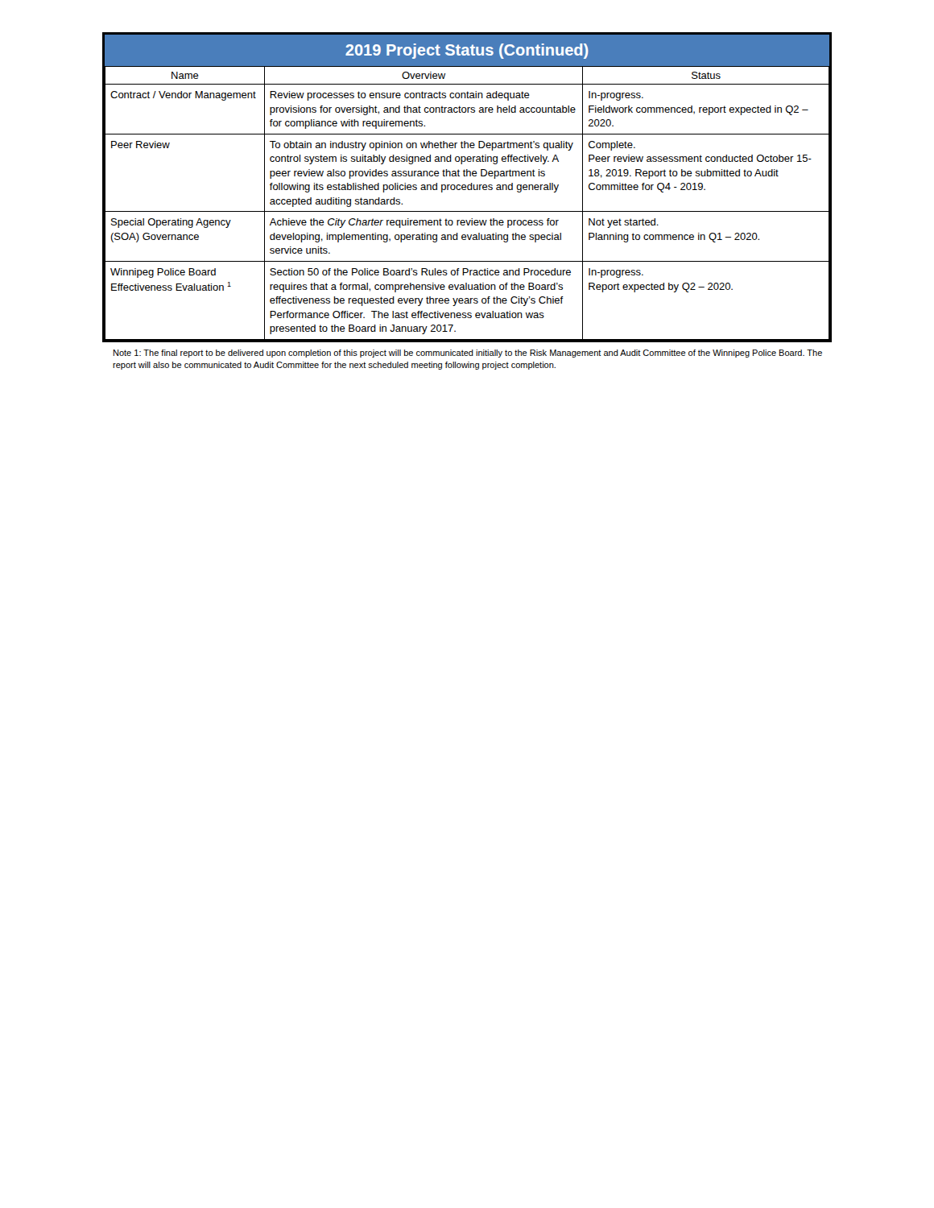2019 Project Status (Continued)
| Name | Overview | Status |
| --- | --- | --- |
| Contract / Vendor Management | Review processes to ensure contracts contain adequate provisions for oversight, and that contractors are held accountable for compliance with requirements. | In-progress. Fieldwork commenced, report expected in Q2 – 2020. |
| Peer Review | To obtain an industry opinion on whether the Department’s quality control system is suitably designed and operating effectively. A peer review also provides assurance that the Department is following its established policies and procedures and generally accepted auditing standards. | Complete. Peer review assessment conducted October 15-18, 2019. Report to be submitted to Audit Committee for Q4 - 2019. |
| Special Operating Agency (SOA) Governance | Achieve the City Charter requirement to review the process for developing, implementing, operating and evaluating the special service units. | Not yet started. Planning to commence in Q1 – 2020. |
| Winnipeg Police Board Effectiveness Evaluation 1 | Section 50 of the Police Board’s Rules of Practice and Procedure requires that a formal, comprehensive evaluation of the Board’s effectiveness be requested every three years of the City’s Chief Performance Officer. The last effectiveness evaluation was presented to the Board in January 2017. | In-progress. Report expected by Q2 – 2020. |
Note 1: The final report to be delivered upon completion of this project will be communicated initially to the Risk Management and Audit Committee of the Winnipeg Police Board. The report will also be communicated to Audit Committee for the next scheduled meeting following project completion.